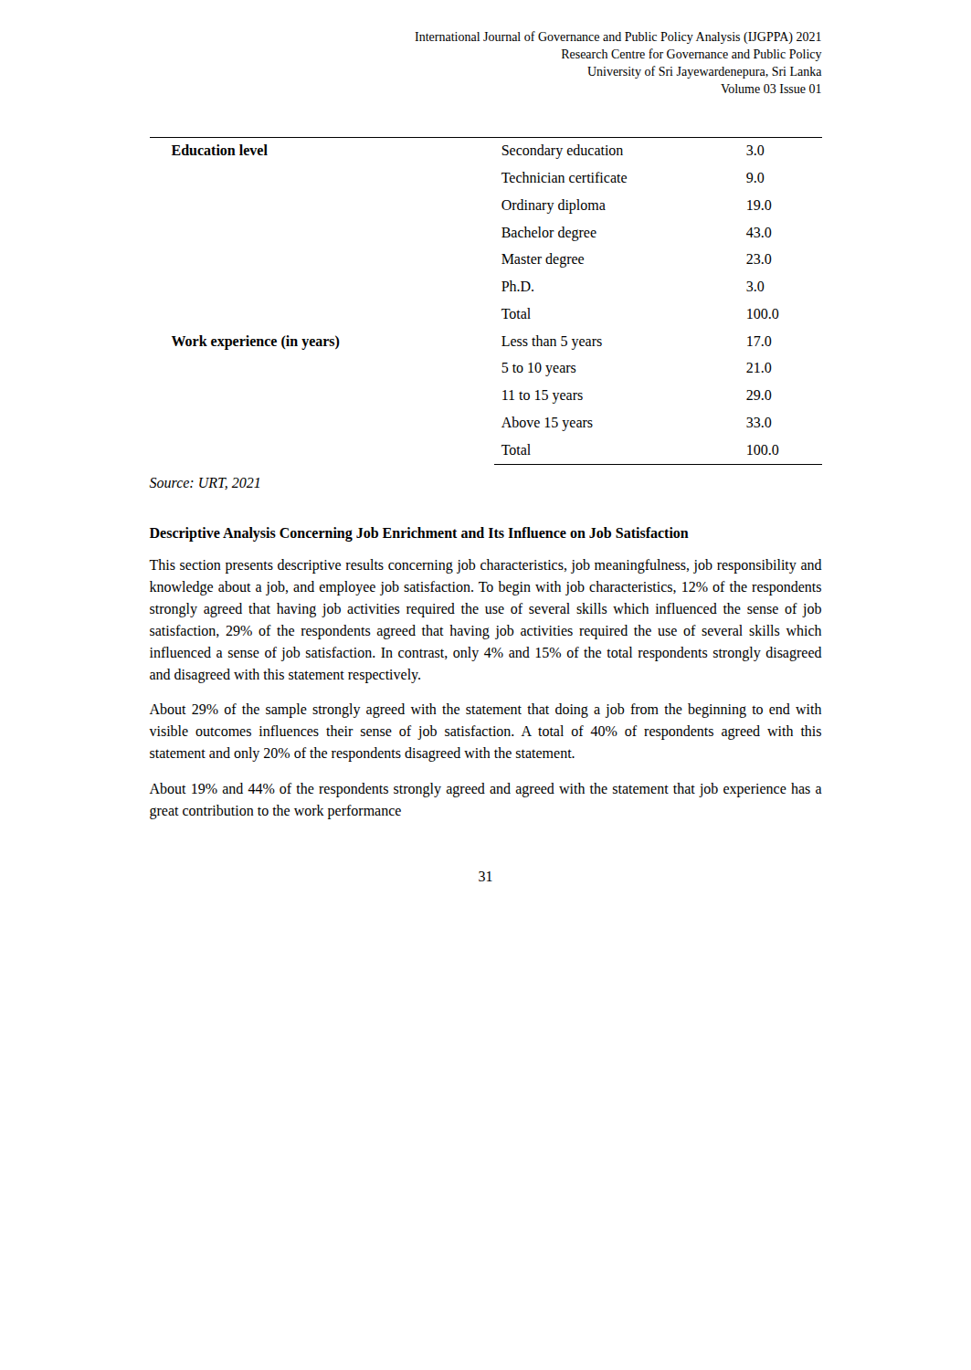International Journal of Governance and Public Policy Analysis (IJGPPA) 2021
Research Centre for Governance and Public Policy
University of Sri Jayewardenepura, Sri Lanka
Volume 03 Issue 01
| Education level | Secondary education | 3.0 |
| Technician certificate | 9.0 |
| Ordinary diploma | 19.0 |
| Bachelor degree | 43.0 |
| Master degree | 23.0 |
| Ph.D. | 3.0 |
| Total | 100.0 |
| Work experience (in years) | Less than 5 years | 17.0 |
| 5 to 10 years | 21.0 |
| 11 to 15 years | 29.0 |
| Above 15 years | 33.0 |
| Total | 100.0 |
Source: URT, 2021
Descriptive Analysis Concerning Job Enrichment and Its Influence on Job Satisfaction
This section presents descriptive results concerning job characteristics, job meaningfulness, job responsibility and knowledge about a job, and employee job satisfaction. To begin with job characteristics, 12% of the respondents strongly agreed that having job activities required the use of several skills which influenced the sense of job satisfaction, 29% of the respondents agreed that having job activities required the use of several skills which influenced a sense of job satisfaction. In contrast, only 4% and 15% of the total respondents strongly disagreed and disagreed with this statement respectively.
About 29% of the sample strongly agreed with the statement that doing a job from the beginning to end with visible outcomes influences their sense of job satisfaction. A total of 40% of respondents agreed with this statement and only 20% of the respondents disagreed with the statement.
About 19% and 44% of the respondents strongly agreed and agreed with the statement that job experience has a great contribution to the work performance
31